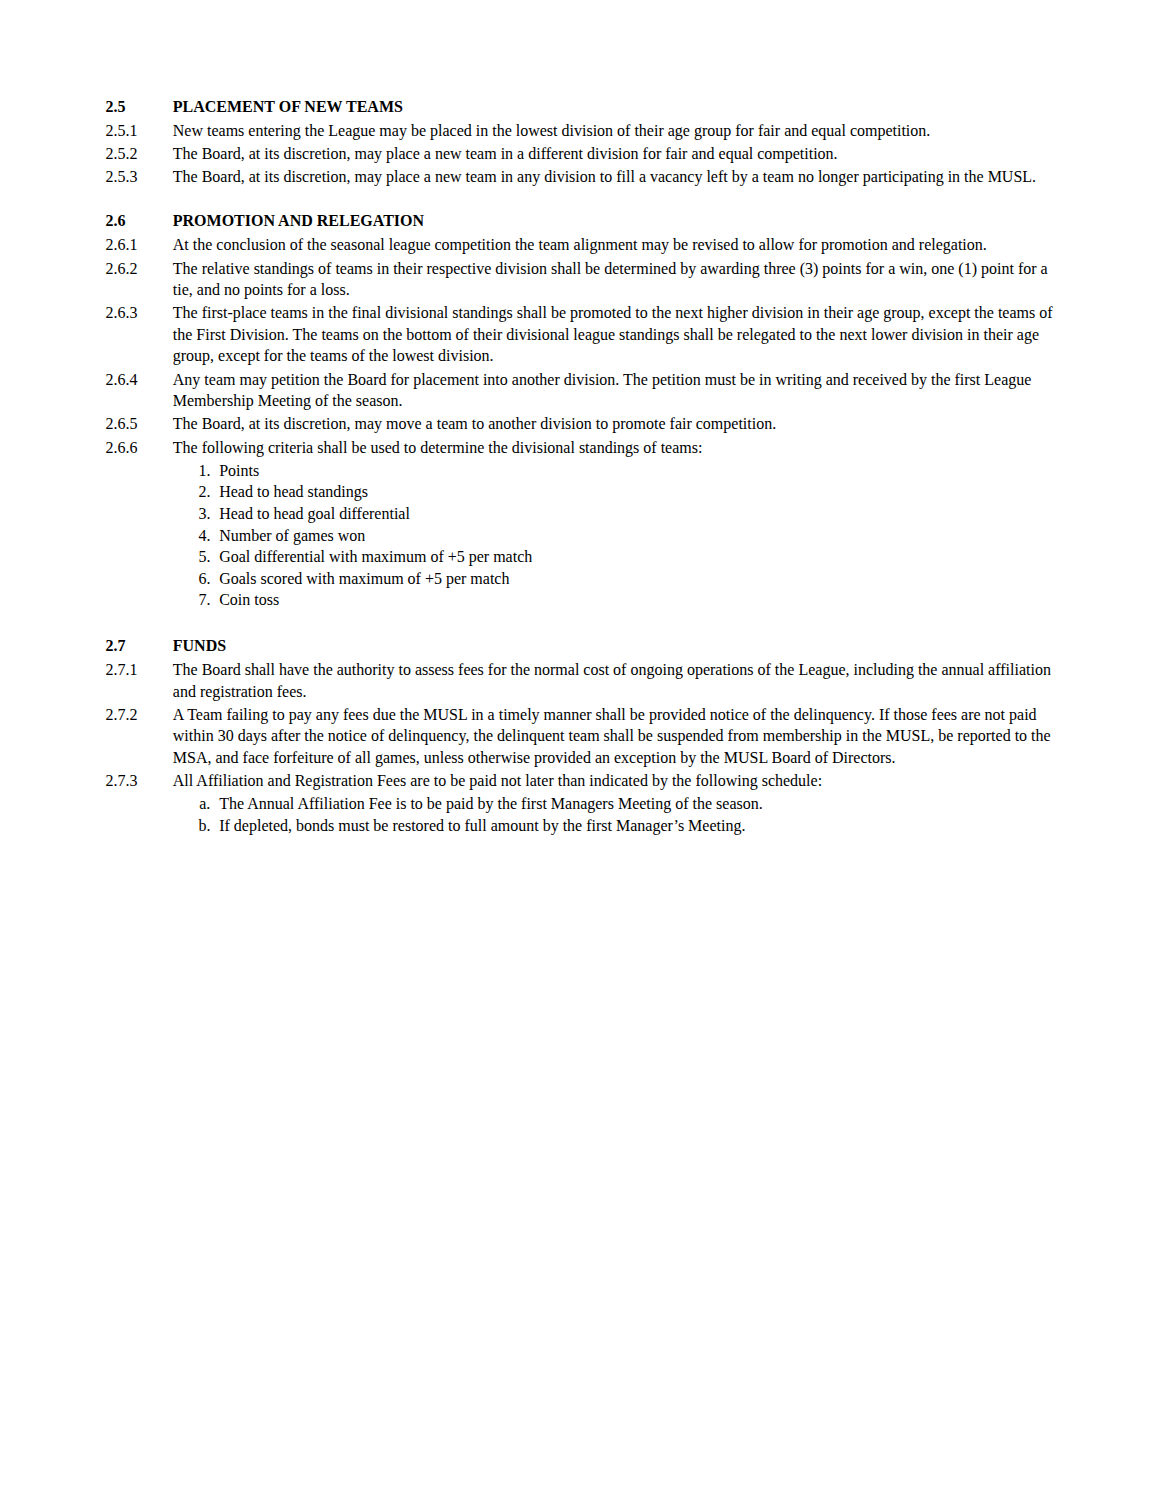2.5 PLACEMENT OF NEW TEAMS
2.5.1 New teams entering the League may be placed in the lowest division of their age group for fair and equal competition.
2.5.2 The Board, at its discretion, may place a new team in a different division for fair and equal competition.
2.5.3 The Board, at its discretion, may place a new team in any division to fill a vacancy left by a team no longer participating in the MUSL.
2.6 PROMOTION AND RELEGATION
2.6.1 At the conclusion of the seasonal league competition the team alignment may be revised to allow for promotion and relegation.
2.6.2 The relative standings of teams in their respective division shall be determined by awarding three (3) points for a win, one (1) point for a tie, and no points for a loss.
2.6.3 The first-place teams in the final divisional standings shall be promoted to the next higher division in their age group, except the teams of the First Division. The teams on the bottom of their divisional league standings shall be relegated to the next lower division in their age group, except for the teams of the lowest division.
2.6.4 Any team may petition the Board for placement into another division. The petition must be in writing and received by the first League Membership Meeting of the season.
2.6.5 The Board, at its discretion, may move a team to another division to promote fair competition.
2.6.6 The following criteria shall be used to determine the divisional standings of teams:
Points
Head to head standings
Head to head goal differential
Number of games won
Goal differential with maximum of +5 per match
Goals scored with maximum of +5 per match
Coin toss
2.7 FUNDS
2.7.1 The Board shall have the authority to assess fees for the normal cost of ongoing operations of the League, including the annual affiliation and registration fees.
2.7.2 A Team failing to pay any fees due the MUSL in a timely manner shall be provided notice of the delinquency. If those fees are not paid within 30 days after the notice of delinquency, the delinquent team shall be suspended from membership in the MUSL, be reported to the MSA, and face forfeiture of all games, unless otherwise provided an exception by the MUSL Board of Directors.
2.7.3 All Affiliation and Registration Fees are to be paid not later than indicated by the following schedule:
The Annual Affiliation Fee is to be paid by the first Managers Meeting of the season.
If depleted, bonds must be restored to full amount by the first Manager’s Meeting.